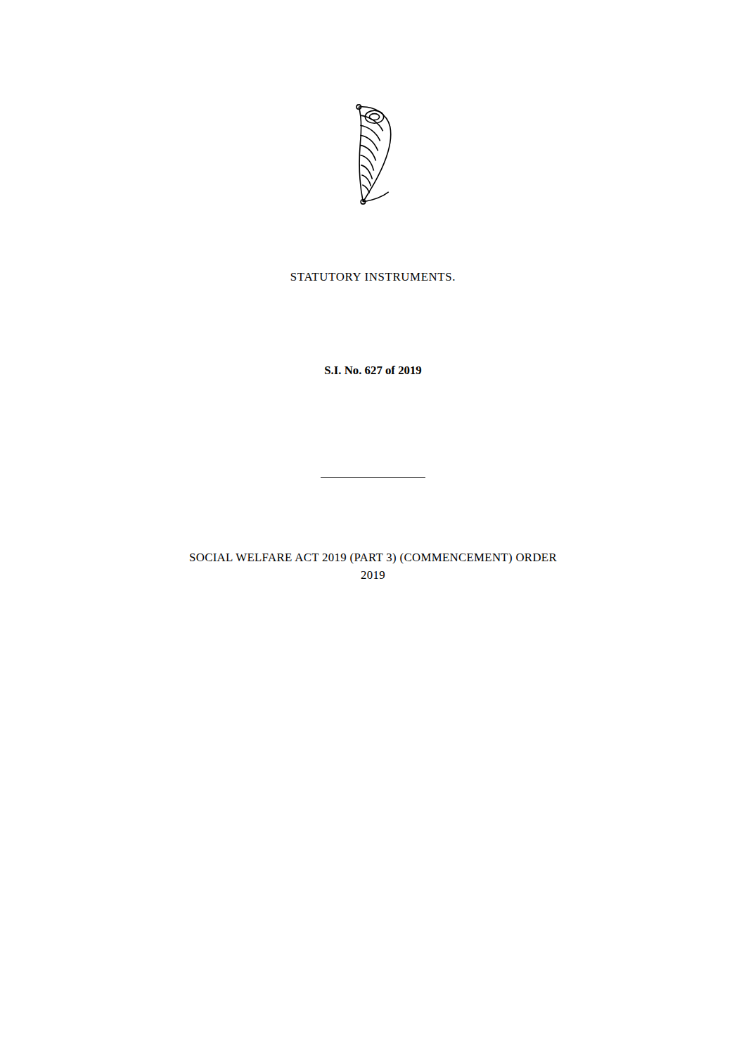STATUTORY INSTRUMENTS.
S.I. No. 627 of 2019
SOCIAL WELFARE ACT 2019 (PART 3) (COMMENCEMENT) ORDER
2019